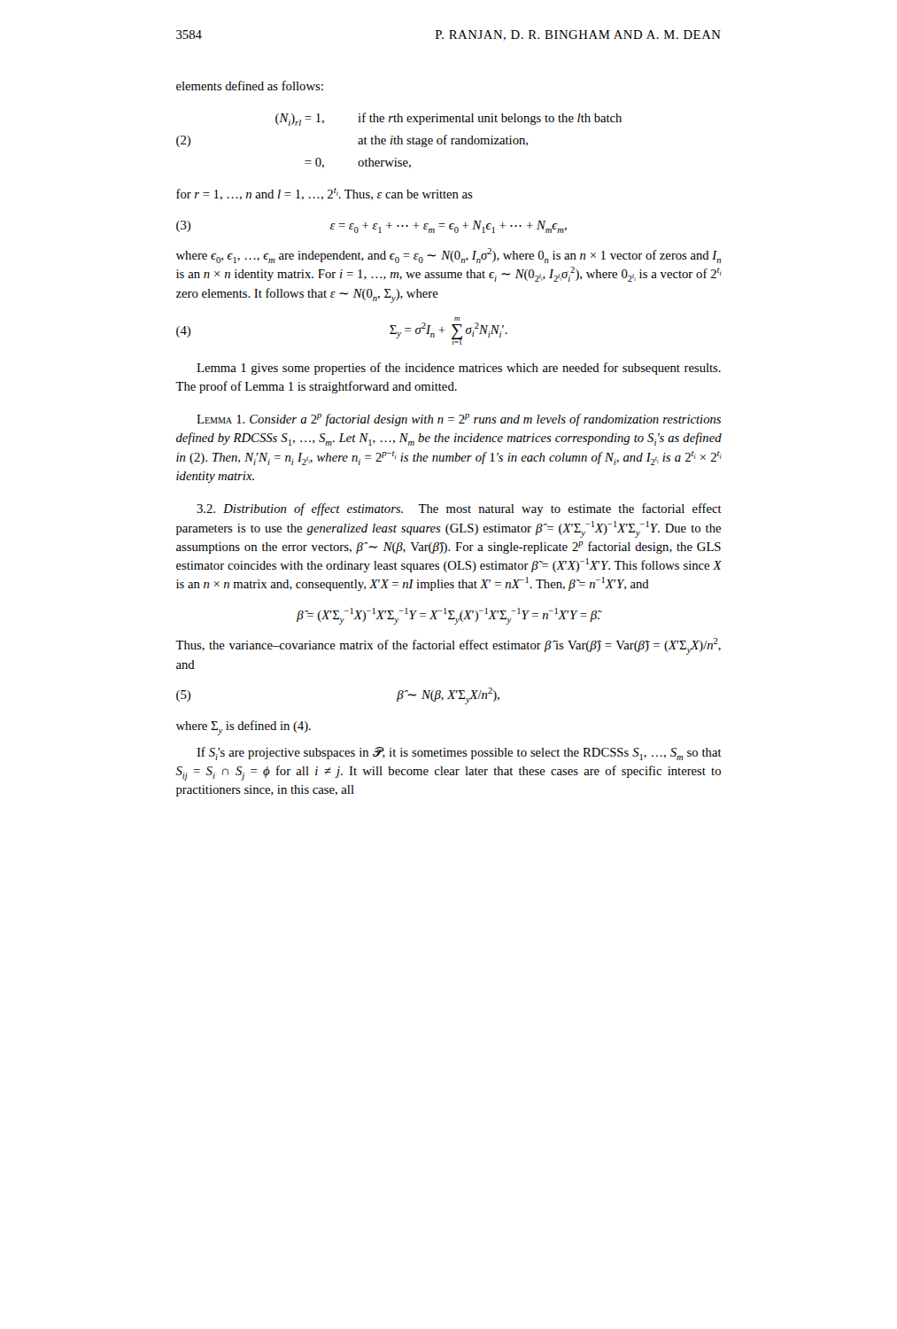3584 P. RANJAN, D. R. BINGHAM AND A. M. DEAN
elements defined as follows:
(2)
(Ni)rl = 1,
if the rth experimental unit belongs to the lth batch
at the ith stage of randomization,
= 0,
otherwise,
for r = 1, …, n and l = 1, …, 2ti. Thus, ε can be written as
(3)
ε = ε0 + ε1 + ⋯ + εm = ϵ0 + N1ϵ1 + ⋯ + Nm ϵm,
where ϵ0, ϵ1, …, ϵm are independent, and ϵ0 = ε0 ∼ N(0n, Inσ2), where 0n is an n × 1 vector of zeros and In is an n × n identity matrix. For i = 1, …, m, we assume that ϵi ∼ N(02ti, I2tiσi2), where 02ti is a vector of 2ti zero elements. It follows that ε ∼ N(0n, Σy), where
(4)
Σy = σ2In + m∑i=1 σi2NiNi′.
Lemma 1 gives some properties of the incidence matrices which are needed for subsequent results. The proof of Lemma 1 is straightforward and omitted.
Lemma 1. Consider a 2p factorial design with n = 2p runs and m levels of randomization restrictions defined by RDCSSs S1, …, Sm. Let N1, …, Nm be the incidence matrices corresponding to Si's as defined in (2). Then, Ni′Ni = ni I2ti, where ni = 2p−ti is the number of 1's in each column of Ni, and I2ti is a 2ti × 2ti identity matrix.
3.2. Distribution of effect estimators. The most natural way to estimate the factorial effect parameters is to use the generalized least squares (GLS) estimator β̂ = (X′Σy−1X)−1X′Σy−1Y. Due to the assumptions on the error vectors, β̂ ∼ N(β, Var(β̂)). For a single-replicate 2p factorial design, the GLS estimator coincides with the ordinary least squares (OLS) estimator β̃ = (X′X)−1X′Y. This follows since X is an n × n matrix and, consequently, X′X = nI implies that X′ = nX−1. Then, β̃ = n−1X′Y, and
β̂ = (X′Σy−1X)−1X′Σy−1Y = X−1Σy(X′)−1X′Σy−1Y = n−1X′Y = β̃.
Thus, the variance–covariance matrix of the factorial effect estimator β̂ is Var(β̂) = Var(β̃) = (X′ΣyX)/n2, and
(5)
β̂ ∼ N(β, X′ΣyX/n2),
where Σy is defined in (4).
If Si's are projective subspaces in 𝒫, it is sometimes possible to select the RDCSSs S1, …, Sm so that Sij = Si ∩ Sj = ϕ for all i ≠ j. It will become clear later that these cases are of specific interest to practitioners since, in this case, all